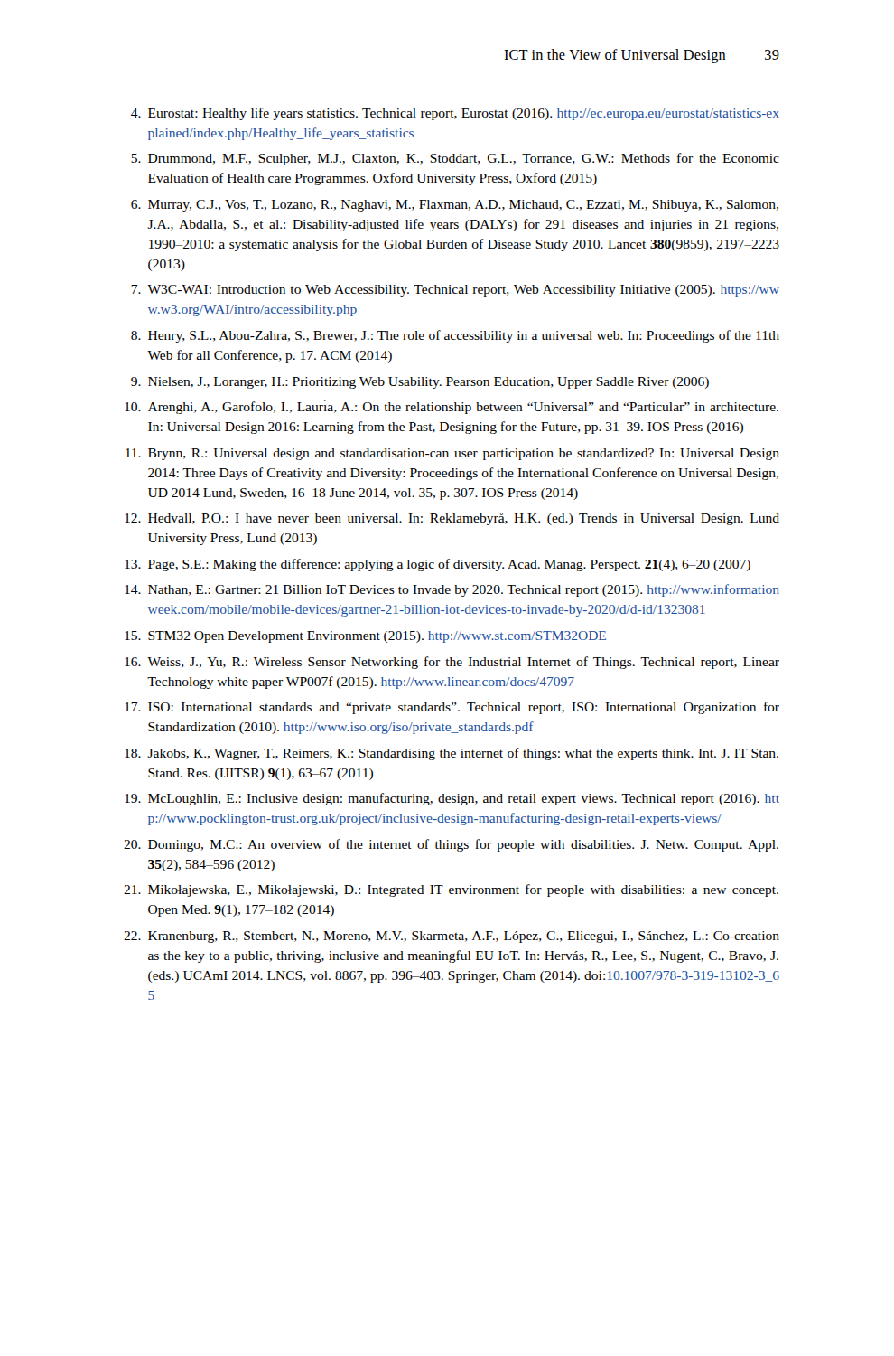ICT in the View of Universal Design 39
4. Eurostat: Healthy life years statistics. Technical report, Eurostat (2016). http://ec.europa.eu/eurostat/statistics-explained/index.php/Healthy_life_years_statistics
5. Drummond, M.F., Sculpher, M.J., Claxton, K., Stoddart, G.L., Torrance, G.W.: Methods for the Economic Evaluation of Health care Programmes. Oxford University Press, Oxford (2015)
6. Murray, C.J., Vos, T., Lozano, R., Naghavi, M., Flaxman, A.D., Michaud, C., Ezzati, M., Shibuya, K., Salomon, J.A., Abdalla, S., et al.: Disability-adjusted life years (DALYs) for 291 diseases and injuries in 21 regions, 1990–2010: a systematic analysis for the Global Burden of Disease Study 2010. Lancet 380(9859), 2197–2223 (2013)
7. W3C-WAI: Introduction to Web Accessibility. Technical report, Web Accessibility Initiative (2005). https://www.w3.org/WAI/intro/accessibility.php
8. Henry, S.L., Abou-Zahra, S., Brewer, J.: The role of accessibility in a universal web. In: Proceedings of the 11th Web for all Conference, p. 17. ACM (2014)
9. Nielsen, J., Loranger, H.: Prioritizing Web Usability. Pearson Education, Upper Saddle River (2006)
10. Arenghi, A., Garofolo, I., Laurı́a, A.: On the relationship between “Universal” and “Particular” in architecture. In: Universal Design 2016: Learning from the Past, Designing for the Future, pp. 31–39. IOS Press (2016)
11. Brynn, R.: Universal design and standardisation-can user participation be standardized? In: Universal Design 2014: Three Days of Creativity and Diversity: Proceedings of the International Conference on Universal Design, UD 2014 Lund, Sweden, 16–18 June 2014, vol. 35, p. 307. IOS Press (2014)
12. Hedvall, P.O.: I have never been universal. In: Reklamebyrå, H.K. (ed.) Trends in Universal Design. Lund University Press, Lund (2013)
13. Page, S.E.: Making the difference: applying a logic of diversity. Acad. Manag. Perspect. 21(4), 6–20 (2007)
14. Nathan, E.: Gartner: 21 Billion IoT Devices to Invade by 2020. Technical report (2015). http://www.informationweek.com/mobile/mobile-devices/gartner-21-billion-iot-devices-to-invade-by-2020/d/d-id/1323081
15. STM32 Open Development Environment (2015). http://www.st.com/STM32ODE
16. Weiss, J., Yu, R.: Wireless Sensor Networking for the Industrial Internet of Things. Technical report, Linear Technology white paper WP007f (2015). http://www.linear.com/docs/47097
17. ISO: International standards and “private standards”. Technical report, ISO: International Organization for Standardization (2010). http://www.iso.org/iso/private_standards.pdf
18. Jakobs, K., Wagner, T., Reimers, K.: Standardising the internet of things: what the experts think. Int. J. IT Stan. Stand. Res. (IJITSR) 9(1), 63–67 (2011)
19. McLoughlin, E.: Inclusive design: manufacturing, design, and retail expert views. Technical report (2016). http://www.pocklington-trust.org.uk/project/inclusive-design-manufacturing-design-retail-experts-views/
20. Domingo, M.C.: An overview of the internet of things for people with disabilities. J. Netw. Comput. Appl. 35(2), 584–596 (2012)
21. Mikołajewska, E., Mikołajewski, D.: Integrated IT environment for people with disabilities: a new concept. Open Med. 9(1), 177–182 (2014)
22. Kranenburg, R., Stembert, N., Moreno, M.V., Skarmeta, A.F., López, C., Elicegui, I., Sánchez, L.: Co-creation as the key to a public, thriving, inclusive and meaningful EU IoT. In: Hervás, R., Lee, S., Nugent, C., Bravo, J. (eds.) UCAmI 2014. LNCS, vol. 8867, pp. 396–403. Springer, Cham (2014). doi:10.1007/978-3-319-13102-3_65